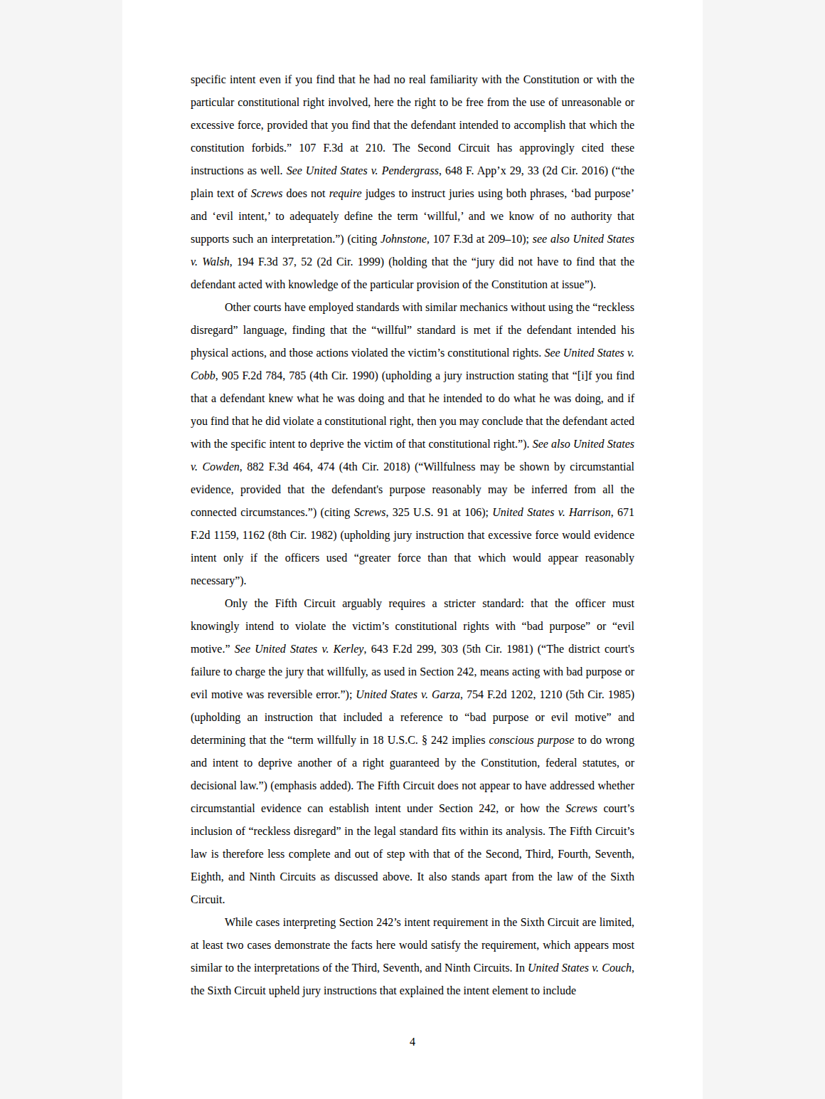specific intent even if you find that he had no real familiarity with the Constitution or with the particular constitutional right involved, here the right to be free from the use of unreasonable or excessive force, provided that you find that the defendant intended to accomplish that which the constitution forbids.” 107 F.3d at 210. The Second Circuit has approvingly cited these instructions as well. See United States v. Pendergrass, 648 F. App’x 29, 33 (2d Cir. 2016) (“the plain text of Screws does not require judges to instruct juries using both phrases, ‘bad purpose’ and ‘evil intent,’ to adequately define the term ‘willful,’ and we know of no authority that supports such an interpretation.”) (citing Johnstone, 107 F.3d at 209–10); see also United States v. Walsh, 194 F.3d 37, 52 (2d Cir. 1999) (holding that the “jury did not have to find that the defendant acted with knowledge of the particular provision of the Constitution at issue”).
Other courts have employed standards with similar mechanics without using the “reckless disregard” language, finding that the “willful” standard is met if the defendant intended his physical actions, and those actions violated the victim’s constitutional rights. See United States v. Cobb, 905 F.2d 784, 785 (4th Cir. 1990) (upholding a jury instruction stating that “[i]f you find that a defendant knew what he was doing and that he intended to do what he was doing, and if you find that he did violate a constitutional right, then you may conclude that the defendant acted with the specific intent to deprive the victim of that constitutional right.”). See also United States v. Cowden, 882 F.3d 464, 474 (4th Cir. 2018) (“Willfulness may be shown by circumstantial evidence, provided that the defendant's purpose reasonably may be inferred from all the connected circumstances.”) (citing Screws, 325 U.S. 91 at 106); United States v. Harrison, 671 F.2d 1159, 1162 (8th Cir. 1982) (upholding jury instruction that excessive force would evidence intent only if the officers used “greater force than that which would appear reasonably necessary”).
Only the Fifth Circuit arguably requires a stricter standard: that the officer must knowingly intend to violate the victim’s constitutional rights with “bad purpose” or “evil motive.” See United States v. Kerley, 643 F.2d 299, 303 (5th Cir. 1981) (“The district court's failure to charge the jury that willfully, as used in Section 242, means acting with bad purpose or evil motive was reversible error.”); United States v. Garza, 754 F.2d 1202, 1210 (5th Cir. 1985) (upholding an instruction that included a reference to “bad purpose or evil motive” and determining that the “term willfully in 18 U.S.C. § 242 implies conscious purpose to do wrong and intent to deprive another of a right guaranteed by the Constitution, federal statutes, or decisional law.”) (emphasis added). The Fifth Circuit does not appear to have addressed whether circumstantial evidence can establish intent under Section 242, or how the Screws court’s inclusion of “reckless disregard” in the legal standard fits within its analysis. The Fifth Circuit’s law is therefore less complete and out of step with that of the Second, Third, Fourth, Seventh, Eighth, and Ninth Circuits as discussed above. It also stands apart from the law of the Sixth Circuit.
While cases interpreting Section 242’s intent requirement in the Sixth Circuit are limited, at least two cases demonstrate the facts here would satisfy the requirement, which appears most similar to the interpretations of the Third, Seventh, and Ninth Circuits. In United States v. Couch, the Sixth Circuit upheld jury instructions that explained the intent element to include
4